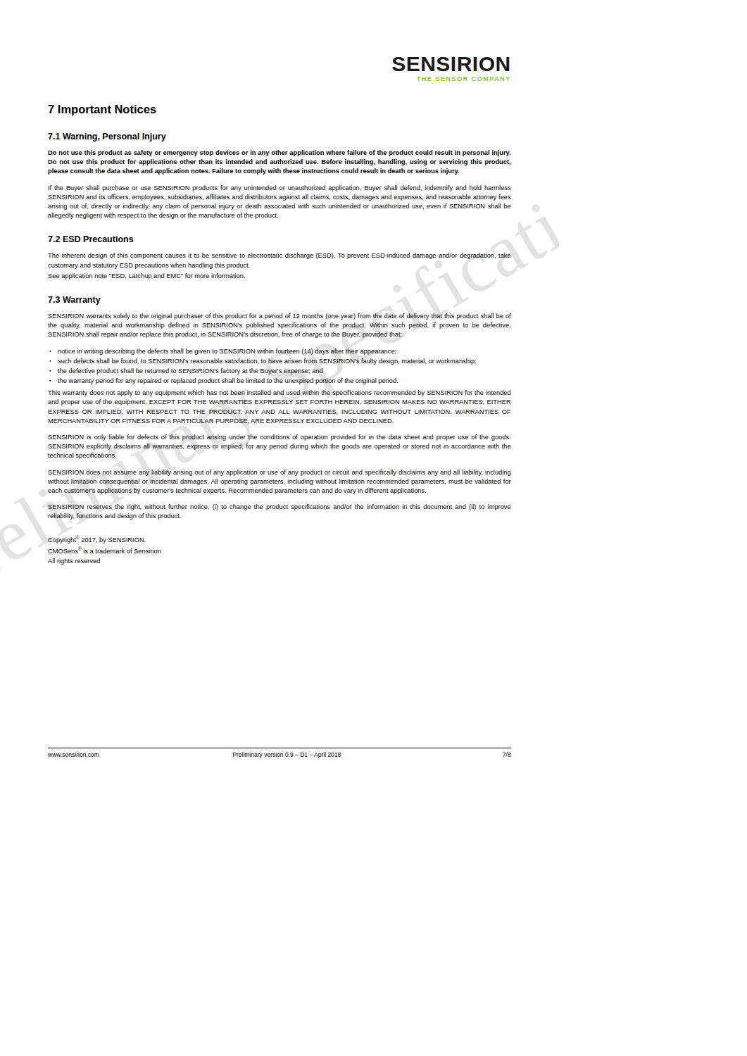Preliminary Specification
SENSIRION
THE SENSOR COMPANY
7 Important Notices
7.1 Warning, Personal Injury
Do not use this product as safety or emergency stop devices or in any other application where failure of the product could result in personal injury. Do not use this product for applications other than its intended and authorized use. Before installing, handling, using or servicing this product, please consult the data sheet and application notes. Failure to comply with these instructions could result in death or serious injury.
If the Buyer shall purchase or use SENSIRION products for any unintended or unauthorized application, Buyer shall defend, indemnify and hold harmless SENSIRION and its officers, employees, subsidiaries, affiliates and distributors against all claims, costs, damages and expenses, and reasonable attorney fees arising out of, directly or indirectly, any claim of personal injury or death associated with such unintended or unauthorized use, even if SENSIRION shall be allegedly negligent with respect to the design or the manufacture of the product.
7.2 ESD Precautions
The inherent design of this component causes it to be sensitive to electrostatic discharge (ESD). To prevent ESD-induced damage and/or degradation, take customary and statutory ESD precautions when handling this product.
See application note "ESD, Latchup and EMC" for more information.
7.3 Warranty
SENSIRION warrants solely to the original purchaser of this product for a period of 12 months (one year) from the date of delivery that this product shall be of the quality, material and workmanship defined in SENSIRION's published specifications of the product. Within such period, if proven to be defective, SENSIRION shall repair and/or replace this product, in SENSIRION's discretion, free of charge to the Buyer, provided that:
notice in writing describing the defects shall be given to SENSIRION within fourteen (14) days after their appearance;
such defects shall be found, to SENSIRION's reasonable satisfaction, to have arisen from SENSIRION's faulty design, material, or workmanship;
the defective product shall be returned to SENSIRION's factory at the Buyer's expense; and
the warranty period for any repaired or replaced product shall be limited to the unexpired portion of the original period.
This warranty does not apply to any equipment which has not been installed and used within the specifications recommended by SENSIRION for the intended and proper use of the equipment. EXCEPT FOR THE WARRANTIES EXPRESSLY SET FORTH HEREIN, SENSIRION MAKES NO WARRANTIES, EITHER EXPRESS OR IMPLIED, WITH RESPECT TO THE PRODUCT. ANY AND ALL WARRANTIES, INCLUDING WITHOUT LIMITATION, WARRANTIES OF MERCHANTABILITY OR FITNESS FOR A PARTICULAR PURPOSE, ARE EXPRESSLY EXCLUDED AND DECLINED.
SENSIRION is only liable for defects of this product arising under the conditions of operation provided for in the data sheet and proper use of the goods. SENSIRION explicitly disclaims all warranties, express or implied, for any period during which the goods are operated or stored not in accordance with the technical specifications.
SENSIRION does not assume any liability arising out of any application or use of any product or circuit and specifically disclaims any and all liability, including without limitation consequential or incidental damages. All operating parameters, including without limitation recommended parameters, must be validated for each customer's applications by customer's technical experts. Recommended parameters can and do vary in different applications.
SENSIRION reserves the right, without further notice, (i) to change the product specifications and/or the information in this document and (ii) to improve reliability, functions and design of this product.
Copyright© 2017, by SENSIRION.
CMOSens® is a trademark of Sensirion
All rights reserved
www.sensirion.com
Preliminary version 0.9 – D1 – April 2018
7/8